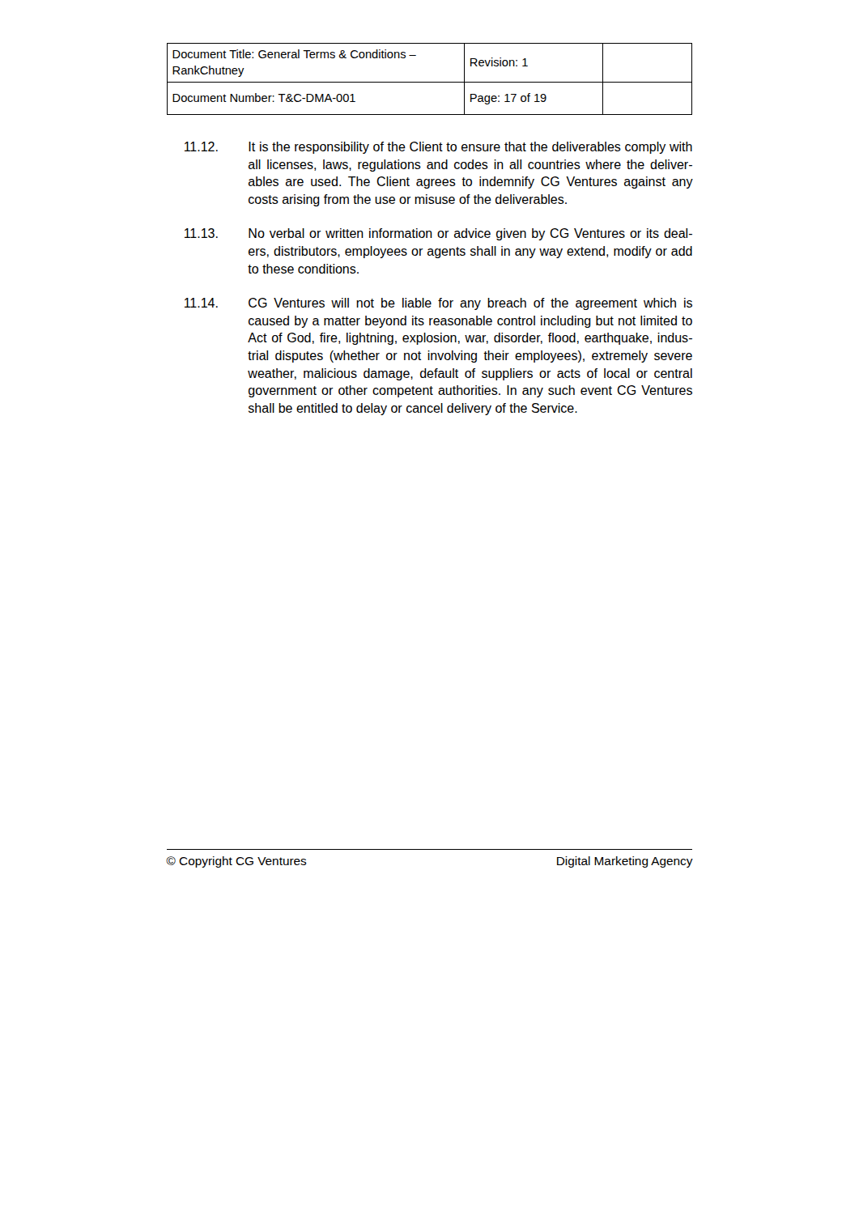| Document Title: General Terms & Conditions – RankChutney | Revision: 1 | |
| Document Number: T&C-DMA-001 | Page: 17 of 19 | |
11.12. It is the responsibility of the Client to ensure that the deliverables comply with all licenses, laws, regulations and codes in all countries where the deliverables are used. The Client agrees to indemnify CG Ventures against any costs arising from the use or misuse of the deliverables.
11.13. No verbal or written information or advice given by CG Ventures or its dealers, distributors, employees or agents shall in any way extend, modify or add to these conditions.
11.14. CG Ventures will not be liable for any breach of the agreement which is caused by a matter beyond its reasonable control including but not limited to Act of God, fire, lightning, explosion, war, disorder, flood, earthquake, industrial disputes (whether or not involving their employees), extremely severe weather, malicious damage, default of suppliers or acts of local or central government or other competent authorities. In any such event CG Ventures shall be entitled to delay or cancel delivery of the Service.
© Copyright CG Ventures Digital Marketing Agency